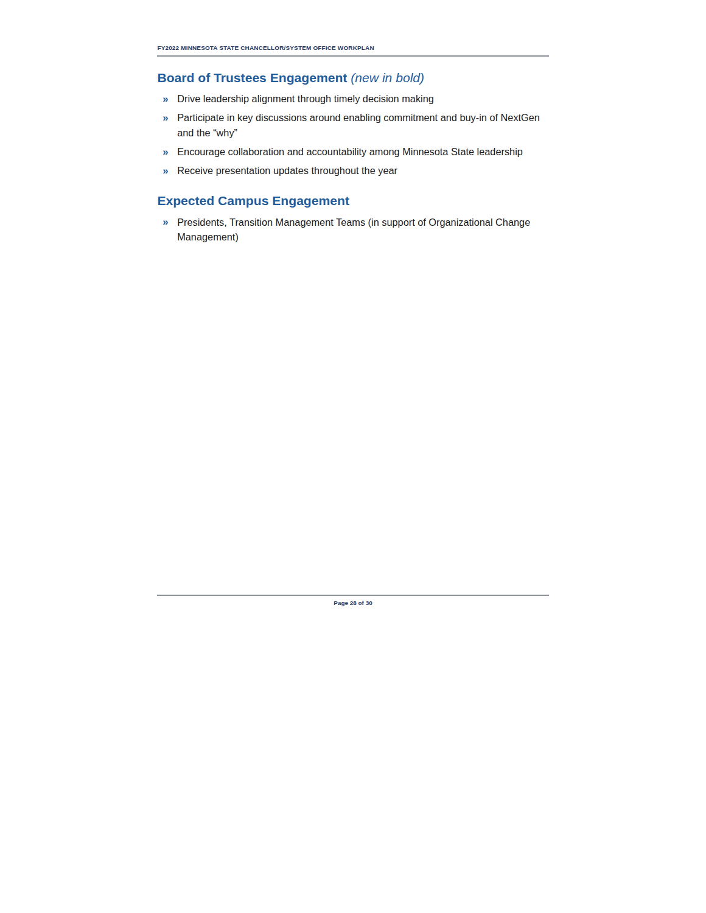FY2022 Minnesota State Chancellor/System Office Workplan
Board of Trustees Engagement (new in bold)
Drive leadership alignment through timely decision making
Participate in key discussions around enabling commitment and buy-in of NextGen and the “why”
Encourage collaboration and accountability among Minnesota State leadership
Receive presentation updates throughout the year
Expected Campus Engagement
Presidents, Transition Management Teams (in support of Organizational Change Management)
Page 28 of 30